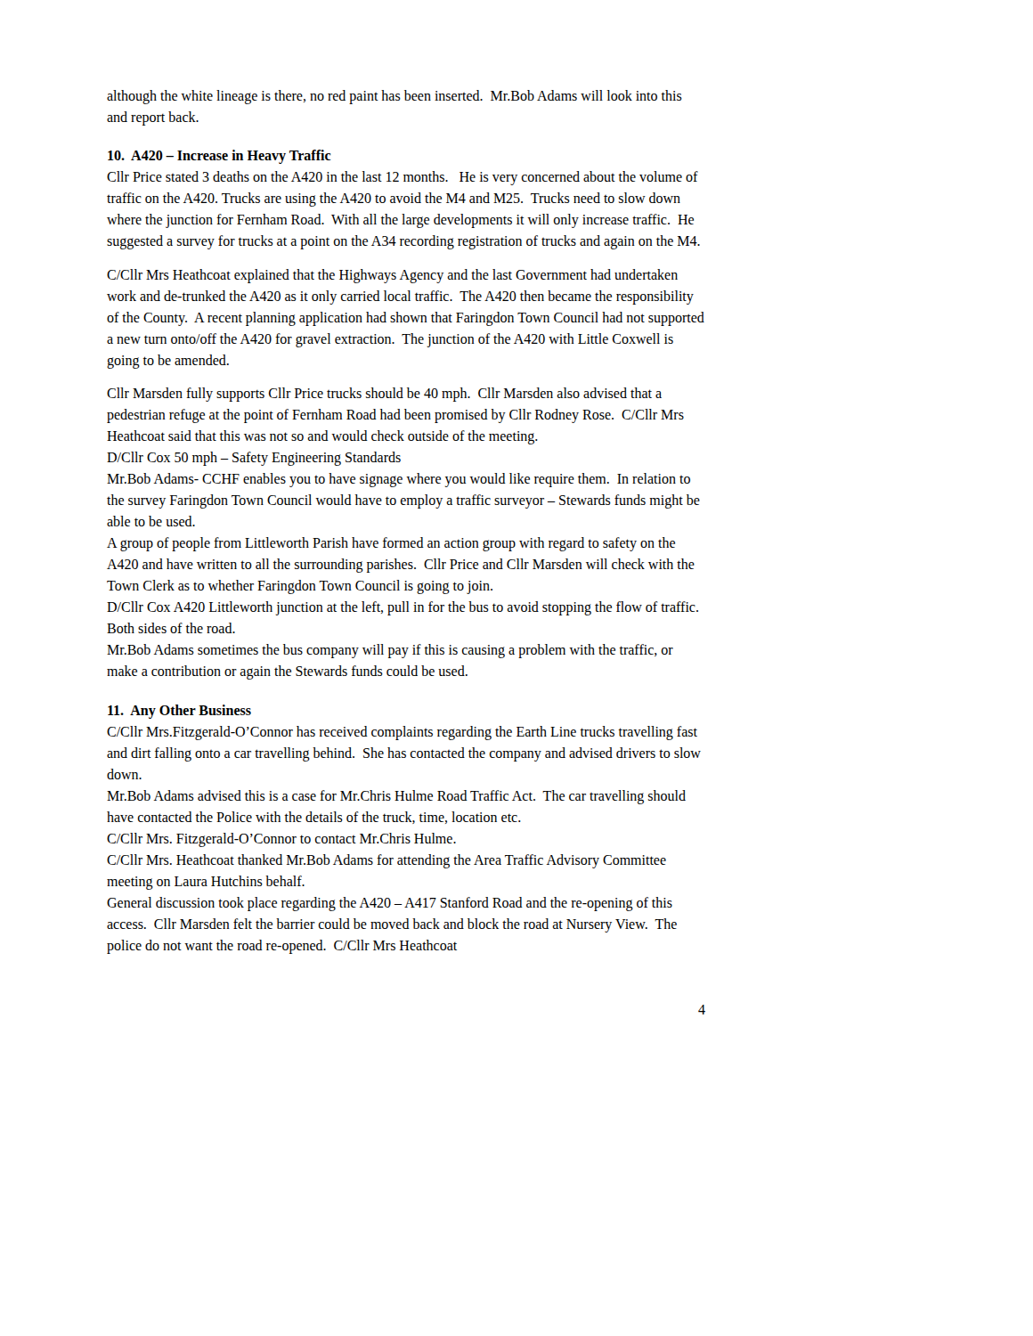although the white lineage is there, no red paint has been inserted. Mr.Bob Adams will look into this and report back.
10. A420 – Increase in Heavy Traffic
Cllr Price stated 3 deaths on the A420 in the last 12 months. He is very concerned about the volume of traffic on the A420. Trucks are using the A420 to avoid the M4 and M25. Trucks need to slow down where the junction for Fernham Road. With all the large developments it will only increase traffic. He suggested a survey for trucks at a point on the A34 recording registration of trucks and again on the M4.
C/Cllr Mrs Heathcoat explained that the Highways Agency and the last Government had undertaken work and de-trunked the A420 as it only carried local traffic. The A420 then became the responsibility of the County. A recent planning application had shown that Faringdon Town Council had not supported a new turn onto/off the A420 for gravel extraction. The junction of the A420 with Little Coxwell is going to be amended.
Cllr Marsden fully supports Cllr Price trucks should be 40 mph. Cllr Marsden also advised that a pedestrian refuge at the point of Fernham Road had been promised by Cllr Rodney Rose. C/Cllr Mrs Heathcoat said that this was not so and would check outside of the meeting.
D/Cllr Cox 50 mph – Safety Engineering Standards
Mr.Bob Adams- CCHF enables you to have signage where you would like require them. In relation to the survey Faringdon Town Council would have to employ a traffic surveyor – Stewards funds might be able to be used.
A group of people from Littleworth Parish have formed an action group with regard to safety on the A420 and have written to all the surrounding parishes. Cllr Price and Cllr Marsden will check with the Town Clerk as to whether Faringdon Town Council is going to join.
D/Cllr Cox A420 Littleworth junction at the left, pull in for the bus to avoid stopping the flow of traffic. Both sides of the road.
Mr.Bob Adams sometimes the bus company will pay if this is causing a problem with the traffic, or make a contribution or again the Stewards funds could be used.
11. Any Other Business
C/Cllr Mrs.Fitzgerald-O’Connor has received complaints regarding the Earth Line trucks travelling fast and dirt falling onto a car travelling behind. She has contacted the company and advised drivers to slow down.
Mr.Bob Adams advised this is a case for Mr.Chris Hulme Road Traffic Act. The car travelling should have contacted the Police with the details of the truck, time, location etc.
C/Cllr Mrs. Fitzgerald-O’Connor to contact Mr.Chris Hulme.
C/Cllr Mrs. Heathcoat thanked Mr.Bob Adams for attending the Area Traffic Advisory Committee meeting on Laura Hutchins behalf.
General discussion took place regarding the A420 – A417 Stanford Road and the re-opening of this access. Cllr Marsden felt the barrier could be moved back and block the road at Nursery View. The police do not want the road re-opened. C/Cllr Mrs Heathcoat
4